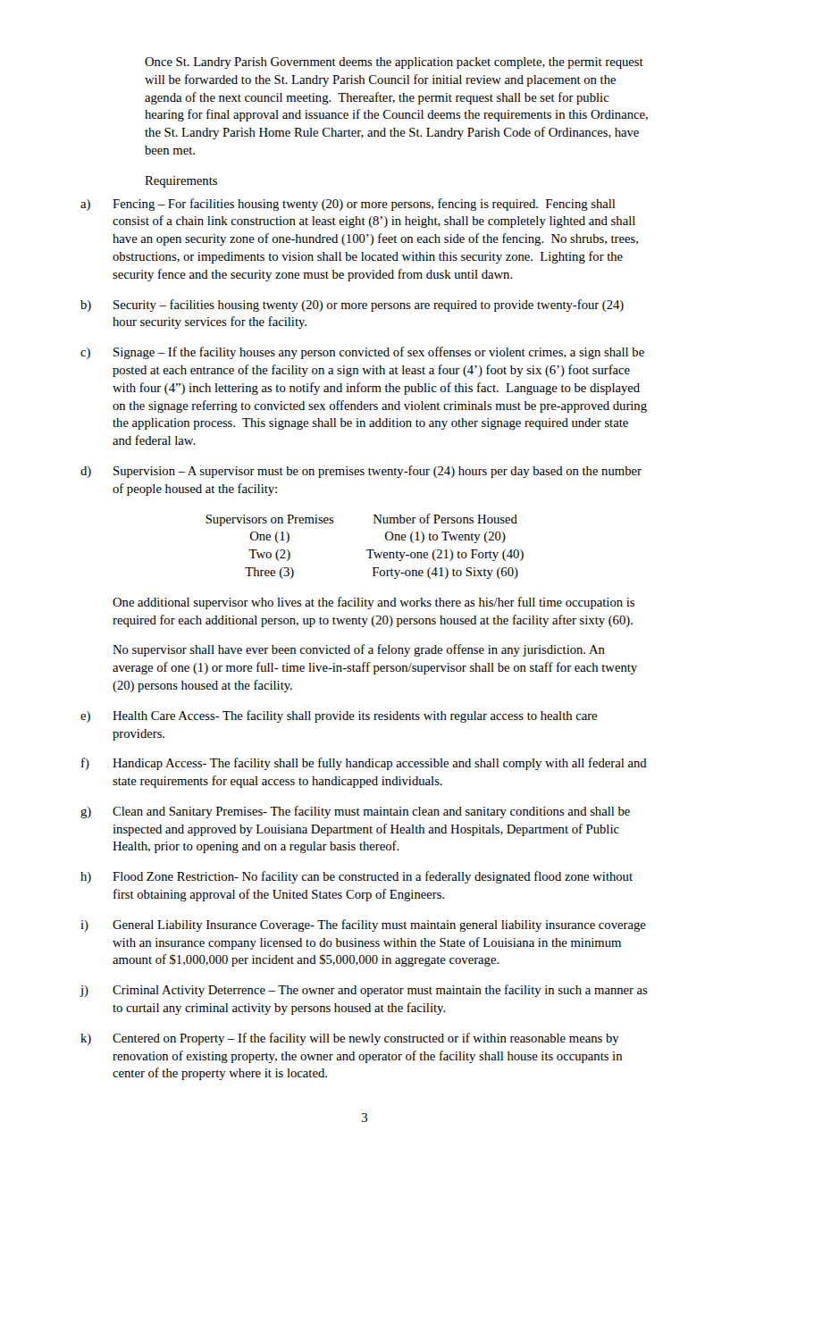Once St. Landry Parish Government deems the application packet complete, the permit request will be forwarded to the St. Landry Parish Council for initial review and placement on the agenda of the next council meeting. Thereafter, the permit request shall be set for public hearing for final approval and issuance if the Council deems the requirements in this Ordinance, the St. Landry Parish Home Rule Charter, and the St. Landry Parish Code of Ordinances, have been met.
Requirements
a)
Fencing – For facilities housing twenty (20) or more persons, fencing is required. Fencing shall consist of a chain link construction at least eight (8’) in height, shall be completely lighted and shall have an open security zone of one-hundred (100’) feet on each side of the fencing. No shrubs, trees, obstructions, or impediments to vision shall be located within this security zone. Lighting for the security fence and the security zone must be provided from dusk until dawn.
b)
Security – facilities housing twenty (20) or more persons are required to provide twenty-four (24) hour security services for the facility.
c)
Signage – If the facility houses any person convicted of sex offenses or violent crimes, a sign shall be posted at each entrance of the facility on a sign with at least a four (4’) foot by six (6’) foot surface with four (4”) inch lettering as to notify and inform the public of this fact. Language to be displayed on the signage referring to convicted sex offenders and violent criminals must be pre-approved during the application process. This signage shall be in addition to any other signage required under state and federal law.
d)
Supervision – A supervisor must be on premises twenty-four (24) hours per day based on the number of people housed at the facility:
| Supervisors on Premises | Number of Persons Housed |
| One (1) | One (1) to Twenty (20) |
| Two (2) | Twenty-one (21) to Forty (40) |
| Three (3) | Forty-one (41) to Sixty (60) |
One additional supervisor who lives at the facility and works there as his/her full time occupation is required for each additional person, up to twenty (20) persons housed at the facility after sixty (60).
No supervisor shall have ever been convicted of a felony grade offense in any jurisdiction. An average of one (1) or more full- time live-in-staff person/supervisor shall be on staff for each twenty (20) persons housed at the facility.
e)
Health Care Access- The facility shall provide its residents with regular access to health care providers.
f)
Handicap Access- The facility shall be fully handicap accessible and shall comply with all federal and state requirements for equal access to handicapped individuals.
g)
Clean and Sanitary Premises- The facility must maintain clean and sanitary conditions and shall be inspected and approved by Louisiana Department of Health and Hospitals, Department of Public Health, prior to opening and on a regular basis thereof.
h)
Flood Zone Restriction- No facility can be constructed in a federally designated flood zone without first obtaining approval of the United States Corp of Engineers.
i)
General Liability Insurance Coverage- The facility must maintain general liability insurance coverage with an insurance company licensed to do business within the State of Louisiana in the minimum amount of $1,000,000 per incident and $5,000,000 in aggregate coverage.
j)
Criminal Activity Deterrence – The owner and operator must maintain the facility in such a manner as to curtail any criminal activity by persons housed at the facility.
k)
Centered on Property – If the facility will be newly constructed or if within reasonable means by renovation of existing property, the owner and operator of the facility shall house its occupants in center of the property where it is located.
3